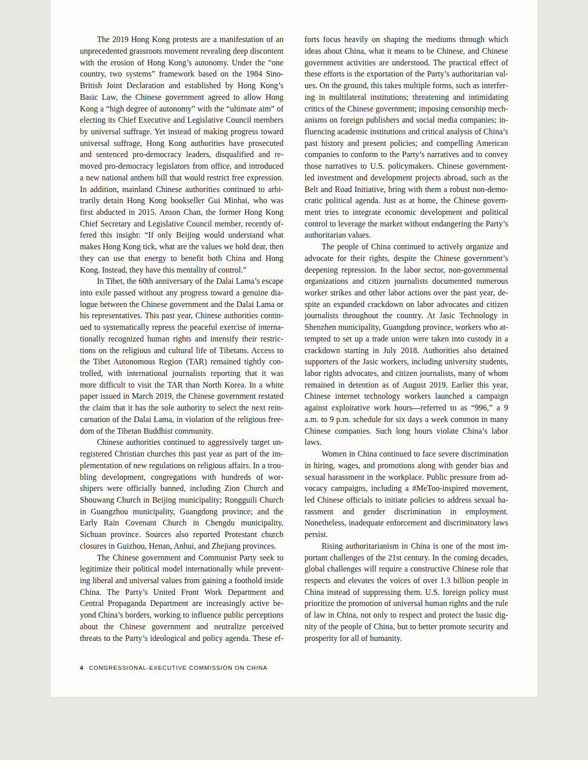The 2019 Hong Kong protests are a manifestation of an unprecedented grassroots movement revealing deep discontent with the erosion of Hong Kong’s autonomy. Under the “one country, two systems” framework based on the 1984 Sino-British Joint Declaration and established by Hong Kong’s Basic Law, the Chinese government agreed to allow Hong Kong a “high degree of autonomy” with the “ultimate aim” of electing its Chief Executive and Legislative Council members by universal suffrage. Yet instead of making progress toward universal suffrage, Hong Kong authorities have prosecuted and sentenced pro-democracy leaders, disqualified and removed pro-democracy legislators from office, and introduced a new national anthem bill that would restrict free expression. In addition, mainland Chinese authorities continued to arbitrarily detain Hong Kong bookseller Gui Minhai, who was first abducted in 2015. Anson Chan, the former Hong Kong Chief Secretary and Legislative Council member, recently offered this insight: “If only Beijing would understand what makes Hong Kong tick, what are the values we hold dear, then they can use that energy to benefit both China and Hong Kong. Instead, they have this mentality of control.”
In Tibet, the 60th anniversary of the Dalai Lama’s escape into exile passed without any progress toward a genuine dialogue between the Chinese government and the Dalai Lama or his representatives. This past year, Chinese authorities continued to systematically repress the peaceful exercise of internationally recognized human rights and intensify their restrictions on the religious and cultural life of Tibetans. Access to the Tibet Autonomous Region (TAR) remained tightly controlled, with international journalists reporting that it was more difficult to visit the TAR than North Korea. In a white paper issued in March 2019, the Chinese government restated the claim that it has the sole authority to select the next reincarnation of the Dalai Lama, in violation of the religious freedom of the Tibetan Buddhist community.
Chinese authorities continued to aggressively target unregistered Christian churches this past year as part of the implementation of new regulations on religious affairs. In a troubling development, congregations with hundreds of worshipers were officially banned, including Zion Church and Shouwang Church in Beijing municipality; Rongguili Church in Guangzhou municipality, Guangdong province; and the Early Rain Covenant Church in Chengdu municipality, Sichuan province. Sources also reported Protestant church closures in Guizhou, Henan, Anhui, and Zhejiang provinces.
The Chinese government and Communist Party seek to legitimize their political model internationally while preventing liberal and universal values from gaining a foothold inside China. The Party’s United Front Work Department and Central Propaganda Department are increasingly active beyond China’s borders, working to influence public perceptions about the Chinese government and neutralize perceived threats to the Party’s ideological and policy agenda. These efforts focus heavily on shaping the mediums through which ideas about China, what it means to be Chinese, and Chinese government activities are understood. The practical effect of these efforts is the exportation of the Party’s authoritarian values. On the ground, this takes multiple forms, such as interfering in multilateral institutions; threatening and intimidating critics of the Chinese government; imposing censorship mechanisms on foreign publishers and social media companies; influencing academic institutions and critical analysis of China’s past history and present policies; and compelling American companies to conform to the Party’s narratives and to convey those narratives to U.S. policymakers. Chinese government-led investment and development projects abroad, such as the Belt and Road Initiative, bring with them a robust non-democratic political agenda. Just as at home, the Chinese government tries to integrate economic development and political control to leverage the market without endangering the Party’s authoritarian values.
The people of China continued to actively organize and advocate for their rights, despite the Chinese government’s deepening repression. In the labor sector, non-governmental organizations and citizen journalists documented numerous worker strikes and other labor actions over the past year, despite an expanded crackdown on labor advocates and citizen journalists throughout the country. At Jasic Technology in Shenzhen municipality, Guangdong province, workers who attempted to set up a trade union were taken into custody in a crackdown starting in July 2018. Authorities also detained supporters of the Jasic workers, including university students, labor rights advocates, and citizen journalists, many of whom remained in detention as of August 2019. Earlier this year, Chinese internet technology workers launched a campaign against exploitative work hours—referred to as “996,” a 9 a.m. to 9 p.m. schedule for six days a week common in many Chinese companies. Such long hours violate China’s labor laws.
Women in China continued to face severe discrimination in hiring, wages, and promotions along with gender bias and sexual harassment in the workplace. Public pressure from advocacy campaigns, including a #MeToo-inspired movement, led Chinese officials to initiate policies to address sexual harassment and gender discrimination in employment. Nonetheless, inadequate enforcement and discriminatory laws persist.
Rising authoritarianism in China is one of the most important challenges of the 21st century. In the coming decades, global challenges will require a constructive Chinese role that respects and elevates the voices of over 1.3 billion people in China instead of suppressing them. U.S. foreign policy must prioritize the promotion of universal human rights and the rule of law in China, not only to respect and protect the basic dignity of the people of China, but to better promote security and prosperity for all of humanity.
4 Congressional-Executive Commission on China